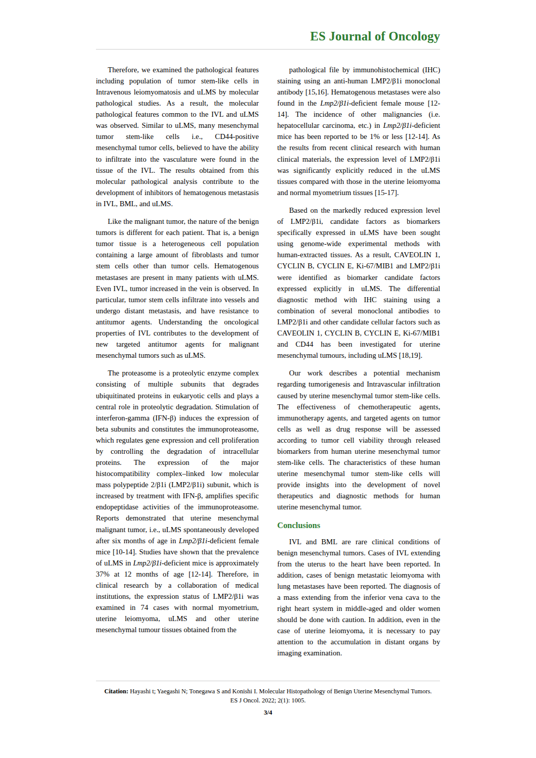ES Journal of Oncology
Therefore, we examined the pathological features including population of tumor stem-like cells in Intravenous leiomyomatosis and uLMS by molecular pathological studies. As a result, the molecular pathological features common to the IVL and uLMS was observed. Similar to uLMS, many mesenchymal tumor stem-like cells i.e., CD44-positive mesenchymal tumor cells, believed to have the ability to infiltrate into the vasculature were found in the tissue of the IVL. The results obtained from this molecular pathological analysis contribute to the development of inhibitors of hematogenous metastasis in IVL, BML, and uLMS.
Like the malignant tumor, the nature of the benign tumors is different for each patient. That is, a benign tumor tissue is a heterogeneous cell population containing a large amount of fibroblasts and tumor stem cells other than tumor cells. Hematogenous metastases are present in many patients with uLMS. Even IVL, tumor increased in the vein is observed. In particular, tumor stem cells infiltrate into vessels and undergo distant metastasis, and have resistance to antitumor agents. Understanding the oncological properties of IVL contributes to the development of new targeted antitumor agents for malignant mesenchymal tumors such as uLMS.
The proteasome is a proteolytic enzyme complex consisting of multiple subunits that degrades ubiquitinated proteins in eukaryotic cells and plays a central role in proteolytic degradation. Stimulation of interferon-gamma (IFN-β) induces the expression of beta subunits and constitutes the immunoproteasome, which regulates gene expression and cell proliferation by controlling the degradation of intracellular proteins. The expression of the major histocompatibility complex–linked low molecular mass polypeptide 2/β1i (LMP2/β1i) subunit, which is increased by treatment with IFN-β, amplifies specific endopeptidase activities of the immunoproteasome. Reports demonstrated that uterine mesenchymal malignant tumor, i.e., uLMS spontaneously developed after six months of age in Lmp2/β1i-deficient female mice [10-14]. Studies have shown that the prevalence of uLMS in Lmp2/β1i-deficient mice is approximately 37% at 12 months of age [12-14]. Therefore, in clinical research by a collaboration of medical institutions, the expression status of LMP2/β1i was examined in 74 cases with normal myometrium, uterine leiomyoma, uLMS and other uterine mesenchymal tumour tissues obtained from the
pathological file by immunohistochemical (IHC) staining using an anti-human LMP2/β1i monoclonal antibody [15,16]. Hematogenous metastases were also found in the Lmp2/β1i-deficient female mouse [12-14]. The incidence of other malignancies (i.e. hepatocellular carcinoma, etc.) in Lmp2/β1i-deficient mice has been reported to be 1% or less [12-14]. As the results from recent clinical research with human clinical materials, the expression level of LMP2/β1i was significantly explicitly reduced in the uLMS tissues compared with those in the uterine leiomyoma and normal myometrium tissues [15-17].
Based on the markedly reduced expression level of LMP2/β1i, candidate factors as biomarkers specifically expressed in uLMS have been sought using genome-wide experimental methods with human-extracted tissues. As a result, CAVEOLIN 1, CYCLIN B, CYCLIN E, Ki-67/MIB1 and LMP2/β1i were identified as biomarker candidate factors expressed explicitly in uLMS. The differential diagnostic method with IHC staining using a combination of several monoclonal antibodies to LMP2/β1i and other candidate cellular factors such as CAVEOLIN 1, CYCLIN B, CYCLIN E, Ki-67/MIB1 and CD44 has been investigated for uterine mesenchymal tumours, including uLMS [18,19].
Our work describes a potential mechanism regarding tumorigenesis and Intravascular infiltration caused by uterine mesenchymal tumor stem-like cells. The effectiveness of chemotherapeutic agents, immunotherapy agents, and targeted agents on tumor cells as well as drug response will be assessed according to tumor cell viability through released biomarkers from human uterine mesenchymal tumor stem-like cells. The characteristics of these human uterine mesenchymal tumor stem-like cells will provide insights into the development of novel therapeutics and diagnostic methods for human uterine mesenchymal tumor.
Conclusions
IVL and BML are rare clinical conditions of benign mesenchymal tumors. Cases of IVL extending from the uterus to the heart have been reported. In addition, cases of benign metastatic leiomyoma with lung metastases have been reported. The diagnosis of a mass extending from the inferior vena cava to the right heart system in middle-aged and older women should be done with caution. In addition, even in the case of uterine leiomyoma, it is necessary to pay attention to the accumulation in distant organs by imaging examination.
Citation: Hayashi t; Yaegashi N; Tonegawa S and Konishi I. Molecular Histopathology of Benign Uterine Mesenchymal Tumors.
ES J Oncol. 2022; 2(1): 1005.
3/4